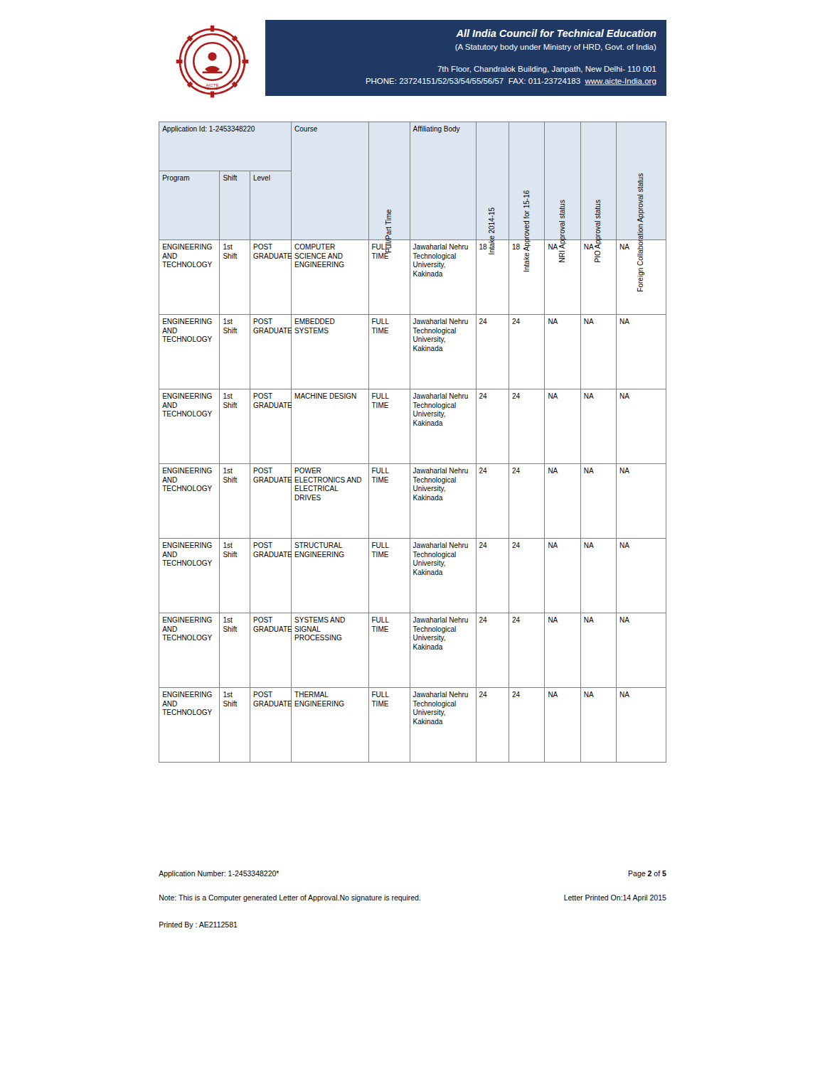AICTE
All India Council for Technical Education
(A Statutory body under Ministry of HRD, Govt. of India)
7th Floor, Chandralok Building, Janpath, New Delhi- 110 001
PHONE: 23724151/52/53/54/55/56/57 FAX: 011-23724183 www.aicte-India.org
| Application Id: 1-2453348220 | Course | Full/Part Time | Affiliating Body | Intake 2014-15 | Intake Approved for 15-16 | NRI Approval status | PIO Approval status | Foreign Collaboration Approval status |
| --- | --- | --- | --- | --- | --- | --- | --- | --- |
| Program | Shift | Level |
| ENGINEERING AND TECHNOLOGY | 1st Shift | POST GRADUATE | COMPUTER SCIENCE AND ENGINEERING | FULL TIME | Jawaharlal Nehru Technological University, Kakinada | 18 | 18 | NA | NA | NA |
| ENGINEERING AND TECHNOLOGY | 1st Shift | POST GRADUATE | EMBEDDED SYSTEMS | FULL TIME | Jawaharlal Nehru Technological University, Kakinada | 24 | 24 | NA | NA | NA |
| ENGINEERING AND TECHNOLOGY | 1st Shift | POST GRADUATE | MACHINE DESIGN | FULL TIME | Jawaharlal Nehru Technological University, Kakinada | 24 | 24 | NA | NA | NA |
| ENGINEERING AND TECHNOLOGY | 1st Shift | POST GRADUATE | POWER ELECTRONICS AND ELECTRICAL DRIVES | FULL TIME | Jawaharlal Nehru Technological University, Kakinada | 24 | 24 | NA | NA | NA |
| ENGINEERING AND TECHNOLOGY | 1st Shift | POST GRADUATE | STRUCTURAL ENGINEERING | FULL TIME | Jawaharlal Nehru Technological University, Kakinada | 24 | 24 | NA | NA | NA |
| ENGINEERING AND TECHNOLOGY | 1st Shift | POST GRADUATE | SYSTEMS AND SIGNAL PROCESSING | FULL TIME | Jawaharlal Nehru Technological University, Kakinada | 24 | 24 | NA | NA | NA |
| ENGINEERING AND TECHNOLOGY | 1st Shift | POST GRADUATE | THERMAL ENGINEERING | FULL TIME | Jawaharlal Nehru Technological University, Kakinada | 24 | 24 | NA | NA | NA |
Application Number: 1-2453348220*
Page 2 of 5
Note: This is a Computer generated Letter of Approval.No signature is required.
Letter Printed On:14 April 2015
Printed By : AE2112581